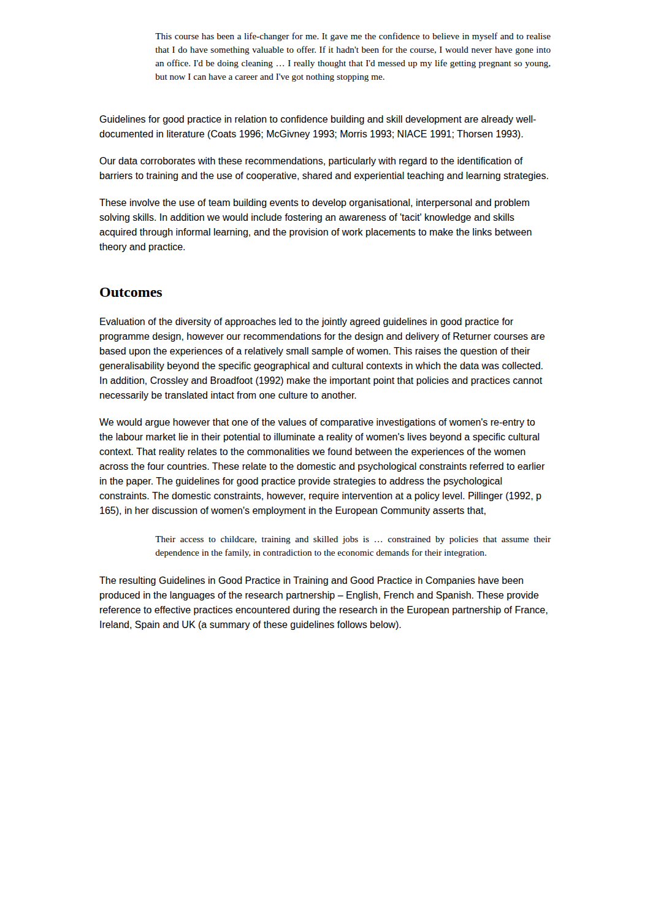This course has been a life-changer for me. It gave me the confidence to believe in myself and to realise that I do have something valuable to offer. If it hadn't been for the course, I would never have gone into an office. I'd be doing cleaning … I really thought that I'd messed up my life getting pregnant so young, but now I can have a career and I've got nothing stopping me.
Guidelines for good practice in relation to confidence building and skill development are already well-documented in literature (Coats 1996; McGivney 1993; Morris 1993; NIACE 1991; Thorsen 1993).
Our data corroborates with these recommendations, particularly with regard to the identification of barriers to training and the use of cooperative, shared and experiential teaching and learning strategies.
These involve the use of team building events to develop organisational, interpersonal and problem solving skills. In addition we would include fostering an awareness of 'tacit' knowledge and skills acquired through informal learning, and the provision of work placements to make the links between theory and practice.
Outcomes
Evaluation of the diversity of approaches led to the jointly agreed guidelines in good practice for programme design, however our recommendations for the design and delivery of Returner courses are based upon the experiences of a relatively small sample of women. This raises the question of their generalisability beyond the specific geographical and cultural contexts in which the data was collected. In addition, Crossley and Broadfoot (1992) make the important point that policies and practices cannot necessarily be translated intact from one culture to another.
We would argue however that one of the values of comparative investigations of women's re-entry to the labour market lie in their potential to illuminate a reality of women's lives beyond a specific cultural context. That reality relates to the commonalities we found between the experiences of the women across the four countries. These relate to the domestic and psychological constraints referred to earlier in the paper. The guidelines for good practice provide strategies to address the psychological constraints. The domestic constraints, however, require intervention at a policy level. Pillinger (1992, p 165), in her discussion of women's employment in the European Community asserts that,
Their access to childcare, training and skilled jobs is … constrained by policies that assume their dependence in the family, in contradiction to the economic demands for their integration.
The resulting Guidelines in Good Practice in Training and Good Practice in Companies have been produced in the languages of the research partnership – English, French and Spanish. These provide reference to effective practices encountered during the research in the European partnership of France, Ireland, Spain and UK (a summary of these guidelines follows below).